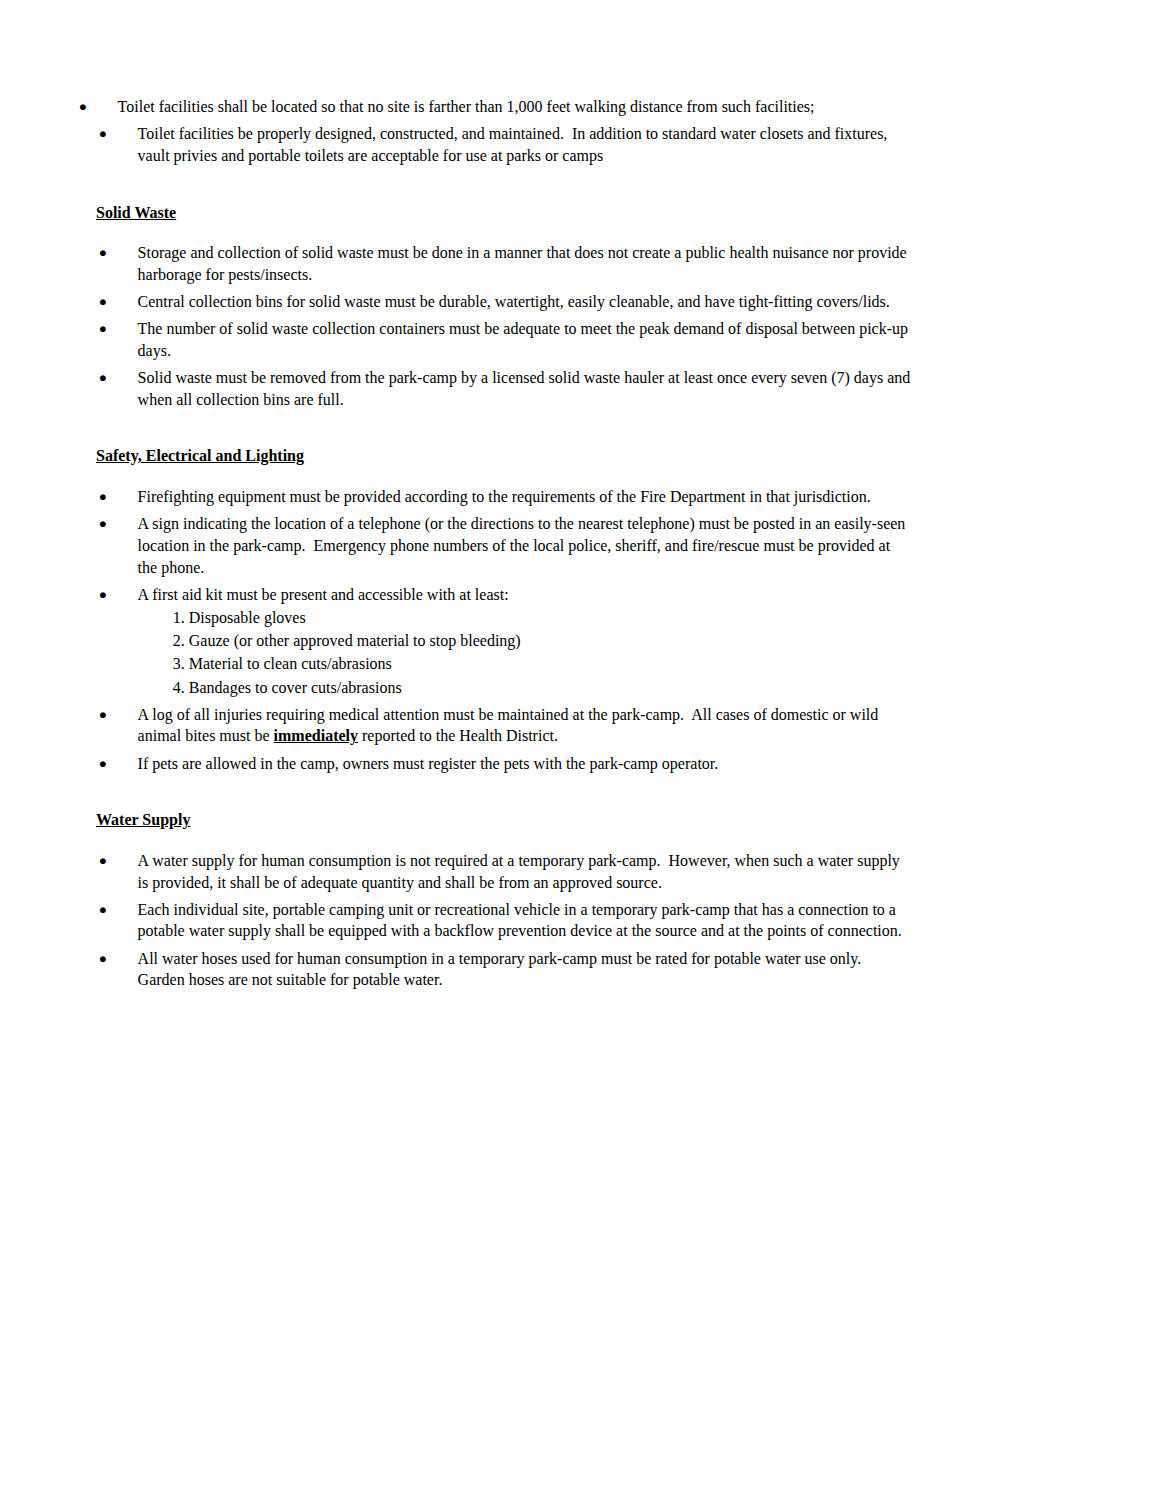Toilet facilities shall be located so that no site is farther than 1,000 feet walking distance from such facilities;
Toilet facilities be properly designed, constructed, and maintained. In addition to standard water closets and fixtures, vault privies and portable toilets are acceptable for use at parks or camps
Solid Waste
Storage and collection of solid waste must be done in a manner that does not create a public health nuisance nor provide harborage for pests/insects.
Central collection bins for solid waste must be durable, watertight, easily cleanable, and have tight-fitting covers/lids.
The number of solid waste collection containers must be adequate to meet the peak demand of disposal between pick-up days.
Solid waste must be removed from the park-camp by a licensed solid waste hauler at least once every seven (7) days and when all collection bins are full.
Safety, Electrical and Lighting
Firefighting equipment must be provided according to the requirements of the Fire Department in that jurisdiction.
A sign indicating the location of a telephone (or the directions to the nearest telephone) must be posted in an easily-seen location in the park-camp. Emergency phone numbers of the local police, sheriff, and fire/rescue must be provided at the phone.
A first aid kit must be present and accessible with at least:
Disposable gloves
Gauze (or other approved material to stop bleeding)
Material to clean cuts/abrasions
Bandages to cover cuts/abrasions
A log of all injuries requiring medical attention must be maintained at the park-camp. All cases of domestic or wild animal bites must be immediately reported to the Health District.
If pets are allowed in the camp, owners must register the pets with the park-camp operator.
Water Supply
A water supply for human consumption is not required at a temporary park-camp. However, when such a water supply is provided, it shall be of adequate quantity and shall be from an approved source.
Each individual site, portable camping unit or recreational vehicle in a temporary park-camp that has a connection to a potable water supply shall be equipped with a backflow prevention device at the source and at the points of connection.
All water hoses used for human consumption in a temporary park-camp must be rated for potable water use only. Garden hoses are not suitable for potable water.